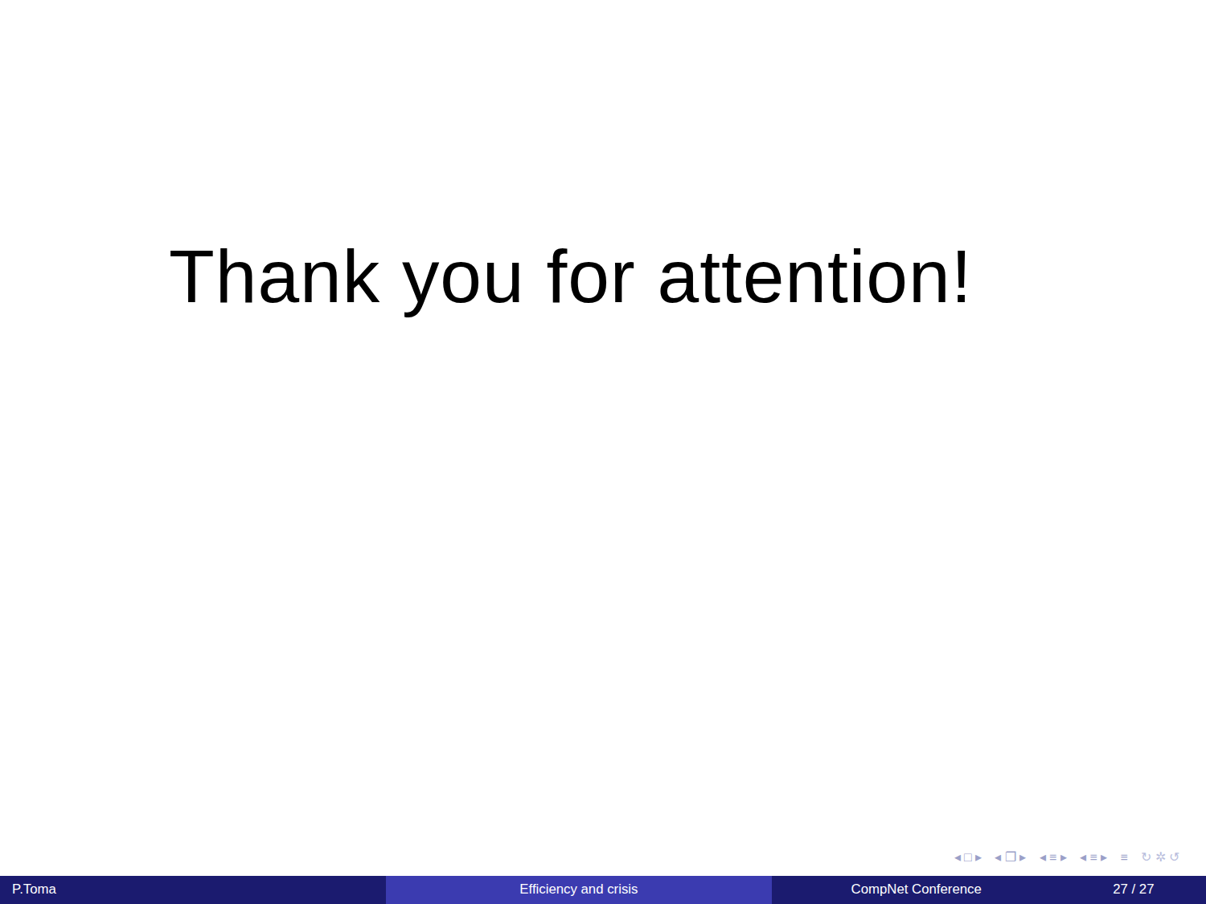Thank you for attention!
◂ □ ▸ ◂ ❐ ▸ ◂ ≡ ▸ ◂ ≡ ▸ ≡ ↻ ✲ ↺
P.Toma
Efficiency and crisis
CompNet Conference
27 / 27